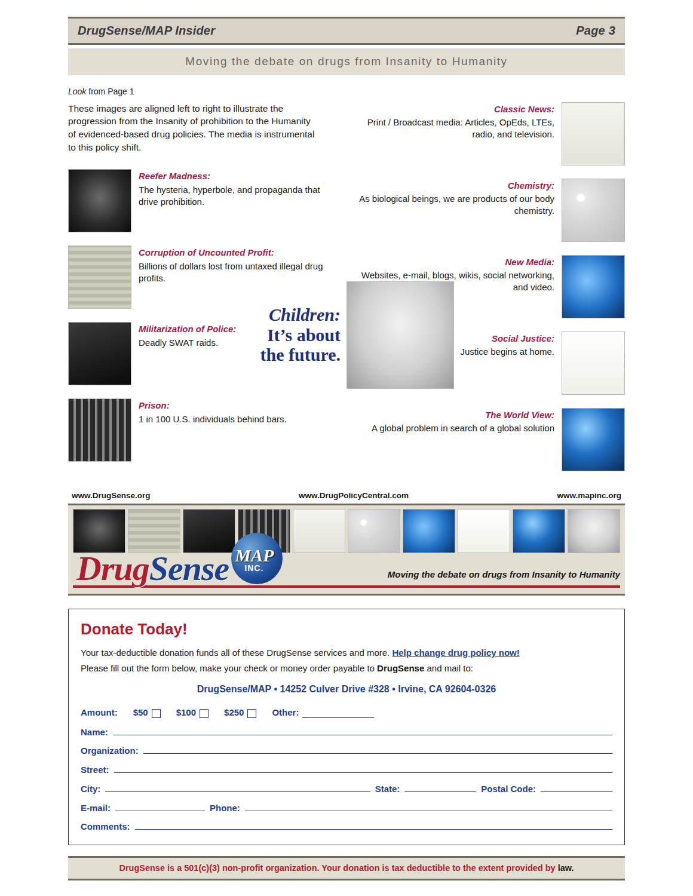DrugSense/MAP Insider
Page 3
Moving the debate on drugs from Insanity to Humanity
Look from Page 1
These images are aligned left to right to illustrate the progression from the Insanity of prohibition to the Humanity of evidenced-based drug policies. The media is instrumental to this policy shift.
Reefer Madness: The hysteria, hyperbole, and propaganda that drive prohibition.
Corruption of Uncounted Profit: Billions of dollars lost from untaxed illegal drug profits.
Militarization of Police: Deadly SWAT raids.
Prison: 1 in 100 U.S. individuals behind bars.
Classic News: Print / Broadcast media: Articles, OpEds, LTEs, radio, and television.
Chemistry: As biological beings, we are products of our body chemistry.
New Media: Websites, e-mail, blogs, wikis, social networking, and video.
Social Justice: Justice begins at home.
The World View: A global problem in search of a global solution
Children: It’s about the future.
www.DrugSense.org www.DrugPolicyCentral.com www.mapinc.org
DrugSense
MAP INC.
Moving the debate on drugs from Insanity to Humanity
Donate Today!
Your tax-deductible donation funds all of these DrugSense services and more. Help change drug policy now!
Please fill out the form below, make your check or money order payable to DrugSense and mail to:
DrugSense/MAP • 14252 Culver Drive #328 • Irvine, CA 92604-0326
Amount: $50 $100 $250 Other:
Name:
Organization:
Street:
City: State: Postal Code:
E-mail: Phone:
Comments:
DrugSense is a 501(c)(3) non-profit organization. Your donation is tax deductible to the extent provided by law.